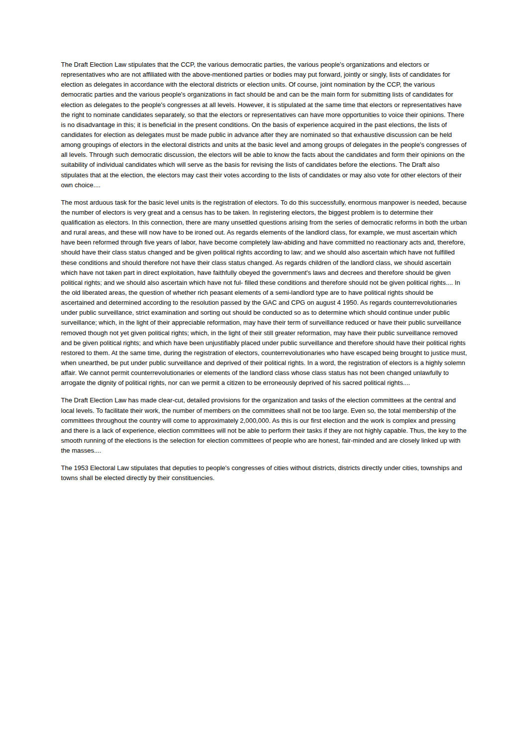The Draft Election Law stipulates that the CCP, the various democratic parties, the various people's organizations and electors or representatives who are not affiliated with the above-mentioned parties or bodies may put forward, jointly or singly, lists of candidates for election as delegates in accordance with the electoral districts or election units. Of course, joint nomination by the CCP, the various democratic parties and the various people's organizations in fact should be and can be the main form for submitting lists of candidates for election as delegates to the people's congresses at all levels. However, it is stipulated at the same time that electors or representatives have the right to nominate candidates separately, so that the electors or representatives can have more opportunities to voice their opinions. There is no disadvantage in this; it is beneficial in the present conditions. On the basis of experience acquired in the past elections, the lists of candidates for election as delegates must be made public in advance after they are nominated so that exhaustive discussion can be held among groupings of electors in the electoral districts and units at the basic level and among groups of delegates in the people's congresses of all levels. Through such democratic discussion, the electors will be able to know the facts about the candidates and form their opinions on the suitability of individual candidates which will serve as the basis for revising the lists of candidates before the elections. The Draft also stipulates that at the election, the electors may cast their votes according to the lists of candidates or may also vote for other electors of their own choice....
The most arduous task for the basic level units is the registration of electors. To do this successfully, enormous manpower is needed, because the number of electors is very great and a census has to be taken. In registering electors, the biggest problem is to determine their qualification as electors. In this connection, there are many unsettled questions arising from the series of democratic reforms in both the urban and rural areas, and these will now have to be ironed out. As regards elements of the landlord class, for example, we must ascertain which have been reformed through five years of labor, have become completely law-abiding and have committed no reactionary acts and, therefore, should have their class status changed and be given political rights according to law; and we should also ascertain which have not fulfilled these conditions and should therefore not have their class status changed. As regards children of the landlord class, we should ascertain which have not taken part in direct exploitation, have faithfully obeyed the government's laws and decrees and therefore should be given political rights; and we should also ascertain which have not ful- filled these conditions and therefore should not be given political rights.... In the old liberated areas, the question of whether rich peasant elements of a semi-landlord type are to have political rights should be ascertained and determined according to the resolution passed by the GAC and CPG on august 4 1950. As regards counterrevolutionaries under public surveillance, strict examination and sorting out should be conducted so as to determine which should continue under public surveillance; which, in the light of their appreciable reformation, may have their term of surveillance reduced or have their public surveillance removed though not yet given political rights; which, in the light of their still greater reformation, may have their public surveillance removed and be given political rights; and which have been unjustifiably placed under public surveillance and therefore should have their political rights restored to them. At the same time, during the registration of electors, counterrevolutionaries who have escaped being brought to justice must, when unearthed, be put under public surveillance and deprived of their political rights. In a word, the registration of electors is a highly solemn affair. We cannot permit counterrevolutionaries or elements of the landlord class whose class status has not been changed unlawfully to arrogate the dignity of political rights, nor can we permit a citizen to be erroneously deprived of his sacred political rights....
The Draft Election Law has made clear-cut, detailed provisions for the organization and tasks of the election committees at the central and local levels. To facilitate their work, the number of members on the committees shall not be too large. Even so, the total membership of the committees throughout the country will come to approximately 2,000,000. As this is our first election and the work is complex and pressing and there is a lack of experience, election committees will not be able to perform their tasks if they are not highly capable. Thus, the key to the smooth running of the elections is the selection for election committees of people who are honest, fair-minded and are closely linked up with the masses....
The 1953 Electoral Law stipulates that deputies to people's congresses of cities without districts, districts directly under cities, townships and towns shall be elected directly by their constituencies.